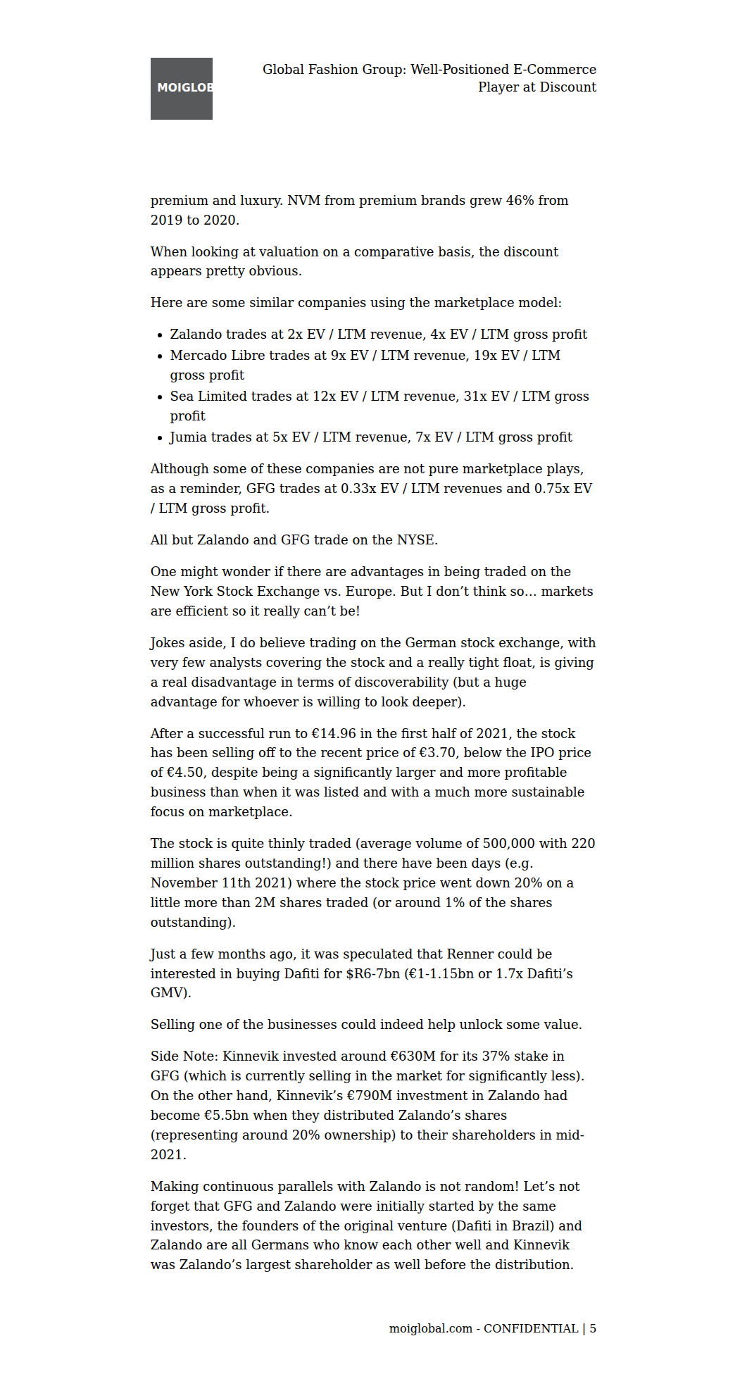MOI GLOBAL
Global Fashion Group: Well-Positioned E-Commerce Player at Discount
premium and luxury. NVM from premium brands grew 46% from 2019 to 2020.
When looking at valuation on a comparative basis, the discount appears pretty obvious.
Here are some similar companies using the marketplace model:
Zalando trades at 2x EV / LTM revenue, 4x EV / LTM gross profit
Mercado Libre trades at 9x EV / LTM revenue, 19x EV / LTM gross profit
Sea Limited trades at 12x EV / LTM revenue, 31x EV / LTM gross profit
Jumia trades at 5x EV / LTM revenue, 7x EV / LTM gross profit
Although some of these companies are not pure marketplace plays, as a reminder, GFG trades at 0.33x EV / LTM revenues and 0.75x EV / LTM gross profit.
All but Zalando and GFG trade on the NYSE.
One might wonder if there are advantages in being traded on the New York Stock Exchange vs. Europe. But I don’t think so… markets are efficient so it really can’t be!
Jokes aside, I do believe trading on the German stock exchange, with very few analysts covering the stock and a really tight float, is giving a real disadvantage in terms of discoverability (but a huge advantage for whoever is willing to look deeper).
After a successful run to €14.96 in the first half of 2021, the stock has been selling off to the recent price of €3.70, below the IPO price of €4.50, despite being a significantly larger and more profitable business than when it was listed and with a much more sustainable focus on marketplace.
The stock is quite thinly traded (average volume of 500,000 with 220 million shares outstanding!) and there have been days (e.g. November 11th 2021) where the stock price went down 20% on a little more than 2M shares traded (or around 1% of the shares outstanding).
Just a few months ago, it was speculated that Renner could be interested in buying Dafiti for $R6-7bn (€1-1.15bn or 1.7x Dafiti’s GMV).
Selling one of the businesses could indeed help unlock some value.
Side Note: Kinnevik invested around €630M for its 37% stake in GFG (which is currently selling in the market for significantly less). On the other hand, Kinnevik’s €790M investment in Zalando had become €5.5bn when they distributed Zalando’s shares (representing around 20% ownership) to their shareholders in mid-2021.
Making continuous parallels with Zalando is not random! Let’s not forget that GFG and Zalando were initially started by the same investors, the founders of the original venture (Dafiti in Brazil) and Zalando are all Germans who know each other well and Kinnevik was Zalando’s largest shareholder as well before the distribution.
moiglobal.com - CONFIDENTIAL | 5